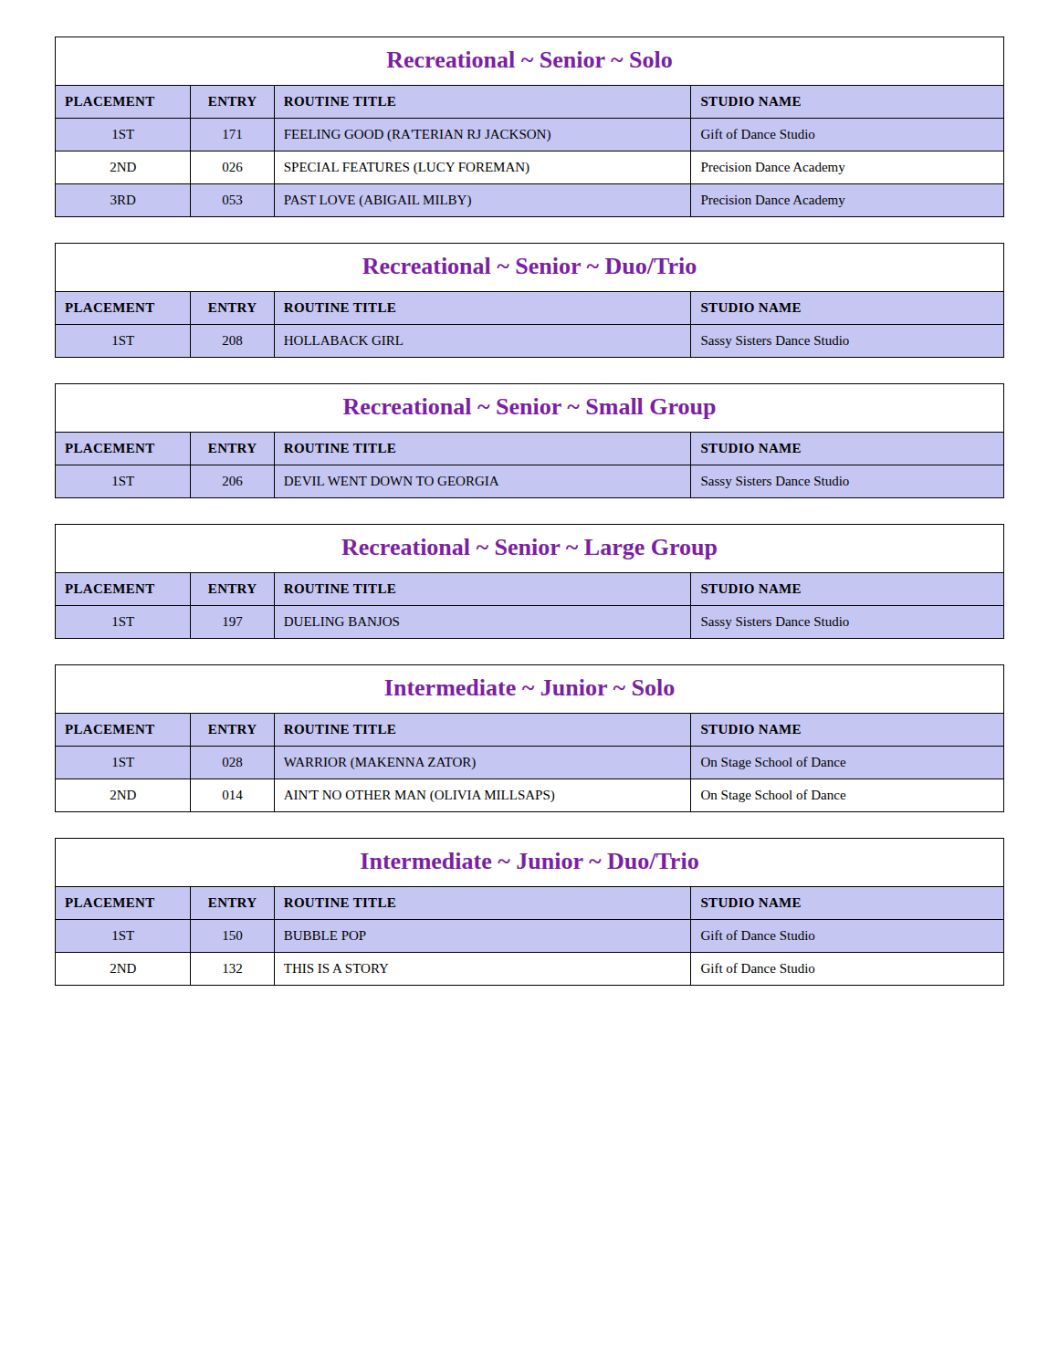Recreational ~ Senior ~ Solo
| PLACEMENT | ENTRY | ROUTINE TITLE | STUDIO NAME |
| --- | --- | --- | --- |
| 1ST | 171 | FEELING GOOD (RA'TERIAN RJ JACKSON) | Gift of Dance Studio |
| 2ND | 026 | SPECIAL FEATURES (LUCY FOREMAN) | Precision Dance Academy |
| 3RD | 053 | PAST LOVE (ABIGAIL MILBY) | Precision Dance Academy |
Recreational ~ Senior ~ Duo/Trio
| PLACEMENT | ENTRY | ROUTINE TITLE | STUDIO NAME |
| --- | --- | --- | --- |
| 1ST | 208 | HOLLABACK GIRL | Sassy Sisters Dance Studio |
Recreational ~ Senior ~ Small Group
| PLACEMENT | ENTRY | ROUTINE TITLE | STUDIO NAME |
| --- | --- | --- | --- |
| 1ST | 206 | DEVIL WENT DOWN TO GEORGIA | Sassy Sisters Dance Studio |
Recreational ~ Senior ~ Large Group
| PLACEMENT | ENTRY | ROUTINE TITLE | STUDIO NAME |
| --- | --- | --- | --- |
| 1ST | 197 | DUELING BANJOS | Sassy Sisters Dance Studio |
Intermediate ~ Junior ~ Solo
| PLACEMENT | ENTRY | ROUTINE TITLE | STUDIO NAME |
| --- | --- | --- | --- |
| 1ST | 028 | WARRIOR (MAKENNA ZATOR) | On Stage School of Dance |
| 2ND | 014 | AIN'T NO OTHER MAN (OLIVIA MILLSAPS) | On Stage School of Dance |
Intermediate ~ Junior ~ Duo/Trio
| PLACEMENT | ENTRY | ROUTINE TITLE | STUDIO NAME |
| --- | --- | --- | --- |
| 1ST | 150 | BUBBLE POP | Gift of Dance Studio |
| 2ND | 132 | THIS IS A STORY | Gift of Dance Studio |